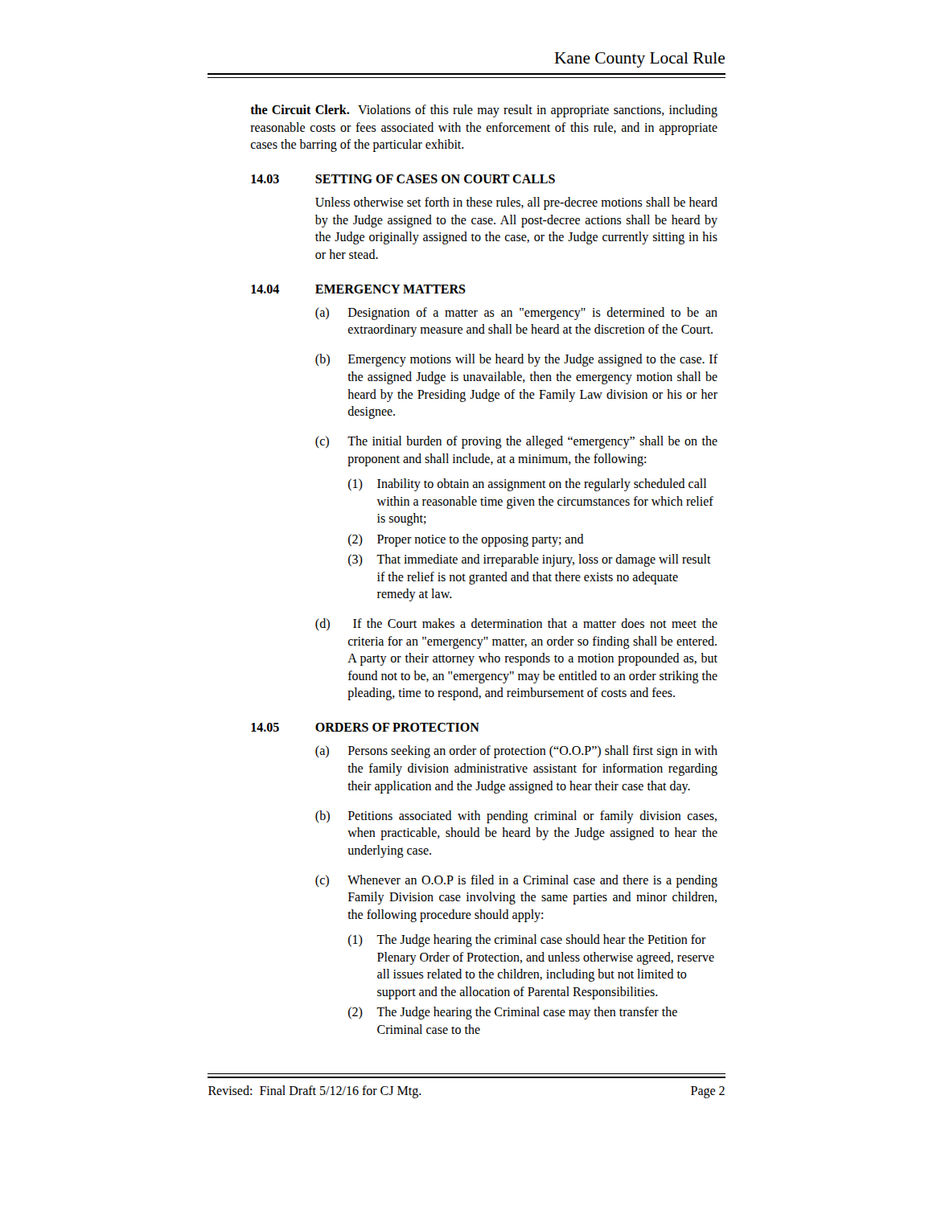Kane County Local Rule
the Circuit Clerk. Violations of this rule may result in appropriate sanctions, including reasonable costs or fees associated with the enforcement of this rule, and in appropriate cases the barring of the particular exhibit.
14.03 Setting of Cases on Court Calls
Unless otherwise set forth in these rules, all pre-decree motions shall be heard by the Judge assigned to the case. All post-decree actions shall be heard by the Judge originally assigned to the case, or the Judge currently sitting in his or her stead.
14.04 Emergency Matters
(a) Designation of a matter as an "emergency" is determined to be an extraordinary measure and shall be heard at the discretion of the Court.
(b) Emergency motions will be heard by the Judge assigned to the case. If the assigned Judge is unavailable, then the emergency motion shall be heard by the Presiding Judge of the Family Law division or his or her designee.
(c) The initial burden of proving the alleged “emergency” shall be on the proponent and shall include, at a minimum, the following:
(1) Inability to obtain an assignment on the regularly scheduled call within a reasonable time given the circumstances for which relief is sought;
(2) Proper notice to the opposing party; and
(3) That immediate and irreparable injury, loss or damage will result if the relief is not granted and that there exists no adequate remedy at law.
(d) If the Court makes a determination that a matter does not meet the criteria for an "emergency" matter, an order so finding shall be entered. A party or their attorney who responds to a motion propounded as, but found not to be, an "emergency" may be entitled to an order striking the pleading, time to respond, and reimbursement of costs and fees.
14.05 Orders of Protection
(a) Persons seeking an order of protection (“O.O.P”) shall first sign in with the family division administrative assistant for information regarding their application and the Judge assigned to hear their case that day.
(b) Petitions associated with pending criminal or family division cases, when practicable, should be heard by the Judge assigned to hear the underlying case.
(c) Whenever an O.O.P is filed in a Criminal case and there is a pending Family Division case involving the same parties and minor children, the following procedure should apply:
(1) The Judge hearing the criminal case should hear the Petition for Plenary Order of Protection, and unless otherwise agreed, reserve all issues related to the children, including but not limited to support and the allocation of Parental Responsibilities.
(2) The Judge hearing the Criminal case may then transfer the Criminal case to the
Revised: Final Draft 5/12/16 for CJ Mtg. Page 2